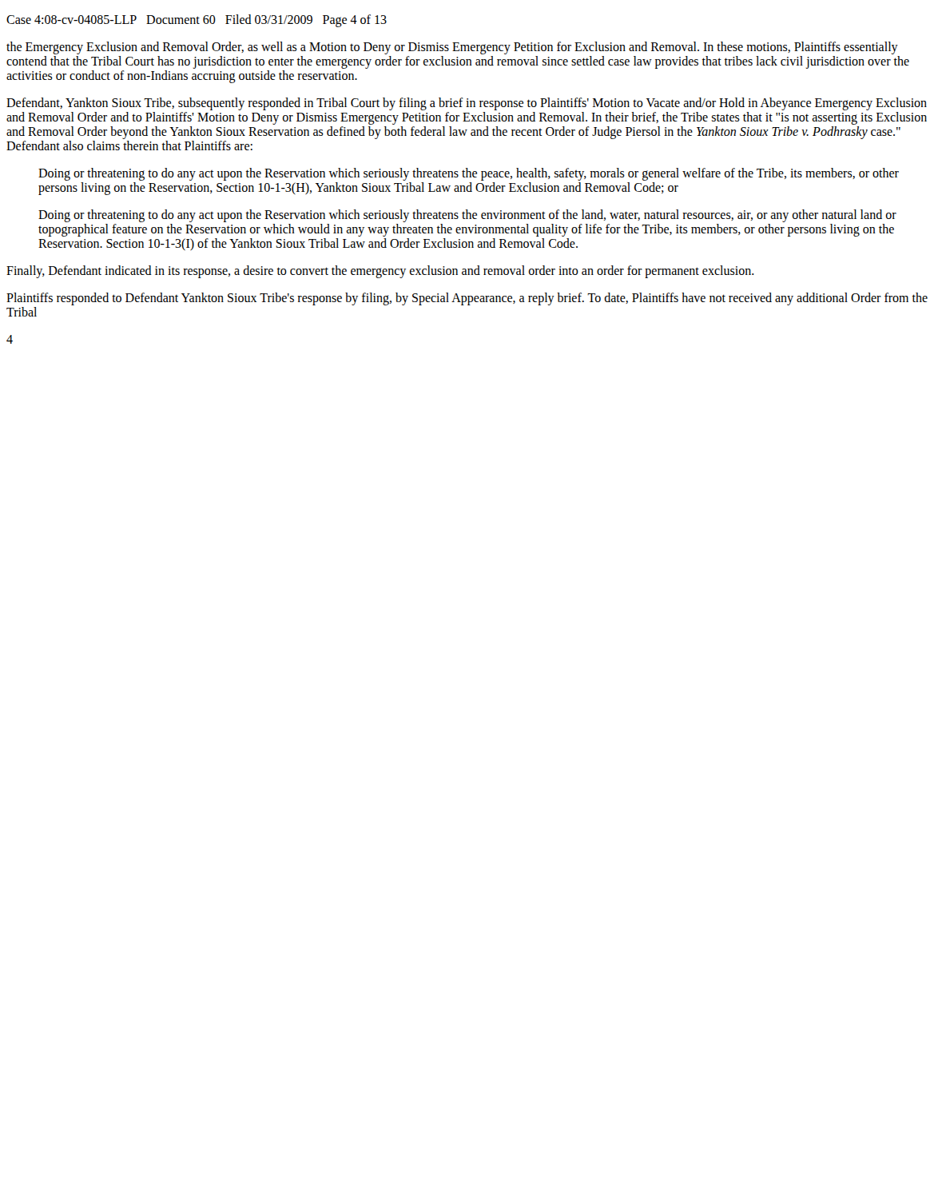Case 4:08-cv-04085-LLP Document 60 Filed 03/31/2009 Page 4 of 13
the Emergency Exclusion and Removal Order, as well as a Motion to Deny or Dismiss Emergency Petition for Exclusion and Removal. In these motions, Plaintiffs essentially contend that the Tribal Court has no jurisdiction to enter the emergency order for exclusion and removal since settled case law provides that tribes lack civil jurisdiction over the activities or conduct of non-Indians accruing outside the reservation.
Defendant, Yankton Sioux Tribe, subsequently responded in Tribal Court by filing a brief in response to Plaintiffs' Motion to Vacate and/or Hold in Abeyance Emergency Exclusion and Removal Order and to Plaintiffs' Motion to Deny or Dismiss Emergency Petition for Exclusion and Removal. In their brief, the Tribe states that it "is not asserting its Exclusion and Removal Order beyond the Yankton Sioux Reservation as defined by both federal law and the recent Order of Judge Piersol in the Yankton Sioux Tribe v. Podhrasky case." Defendant also claims therein that Plaintiffs are:
Doing or threatening to do any act upon the Reservation which seriously threatens the peace, health, safety, morals or general welfare of the Tribe, its members, or other persons living on the Reservation, Section 10-1-3(H), Yankton Sioux Tribal Law and Order Exclusion and Removal Code; or
Doing or threatening to do any act upon the Reservation which seriously threatens the environment of the land, water, natural resources, air, or any other natural land or topographical feature on the Reservation or which would in any way threaten the environmental quality of life for the Tribe, its members, or other persons living on the Reservation. Section 10-1-3(I) of the Yankton Sioux Tribal Law and Order Exclusion and Removal Code.
Finally, Defendant indicated in its response, a desire to convert the emergency exclusion and removal order into an order for permanent exclusion.
Plaintiffs responded to Defendant Yankton Sioux Tribe's response by filing, by Special Appearance, a reply brief. To date, Plaintiffs have not received any additional Order from the Tribal
4